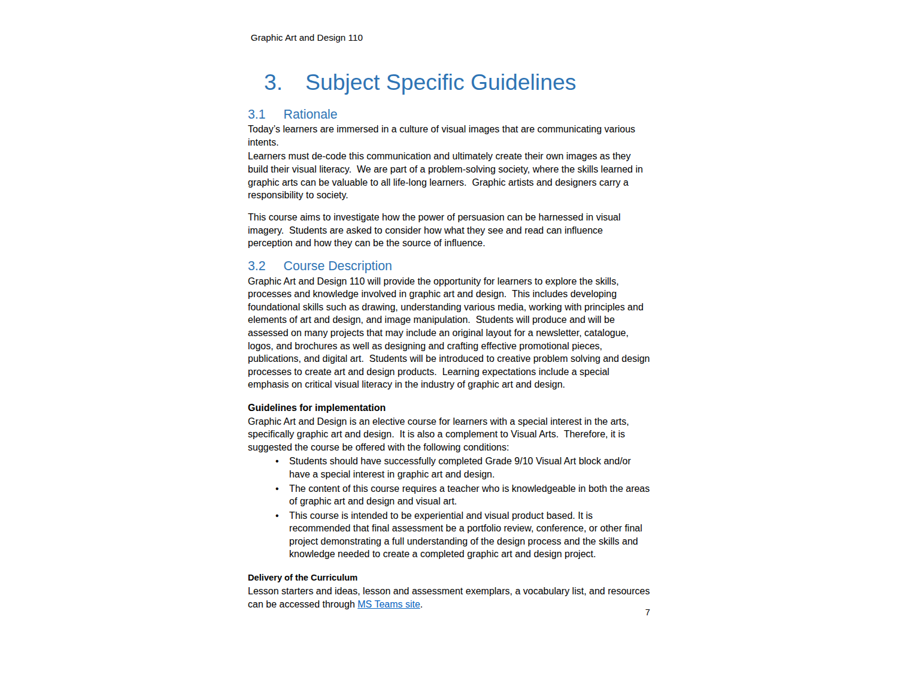Graphic Art and Design 110
3. Subject Specific Guidelines
3.1 Rationale
Today’s learners are immersed in a culture of visual images that are communicating various intents.
Learners must de-code this communication and ultimately create their own images as they build their visual literacy. We are part of a problem-solving society, where the skills learned in graphic arts can be valuable to all life-long learners. Graphic artists and designers carry a responsibility to society.
This course aims to investigate how the power of persuasion can be harnessed in visual imagery. Students are asked to consider how what they see and read can influence perception and how they can be the source of influence.
3.2 Course Description
Graphic Art and Design 110 will provide the opportunity for learners to explore the skills, processes and knowledge involved in graphic art and design. This includes developing foundational skills such as drawing, understanding various media, working with principles and elements of art and design, and image manipulation. Students will produce and will be assessed on many projects that may include an original layout for a newsletter, catalogue, logos, and brochures as well as designing and crafting effective promotional pieces, publications, and digital art. Students will be introduced to creative problem solving and design processes to create art and design products. Learning expectations include a special emphasis on critical visual literacy in the industry of graphic art and design.
Guidelines for implementation
Graphic Art and Design is an elective course for learners with a special interest in the arts, specifically graphic art and design. It is also a complement to Visual Arts. Therefore, it is suggested the course be offered with the following conditions:
Students should have successfully completed Grade 9/10 Visual Art block and/or have a special interest in graphic art and design.
The content of this course requires a teacher who is knowledgeable in both the areas of graphic art and design and visual art.
This course is intended to be experiential and visual product based. It is recommended that final assessment be a portfolio review, conference, or other final project demonstrating a full understanding of the design process and the skills and knowledge needed to create a completed graphic art and design project.
Delivery of the Curriculum
Lesson starters and ideas, lesson and assessment exemplars, a vocabulary list, and resources can be accessed through MS Teams site.
7